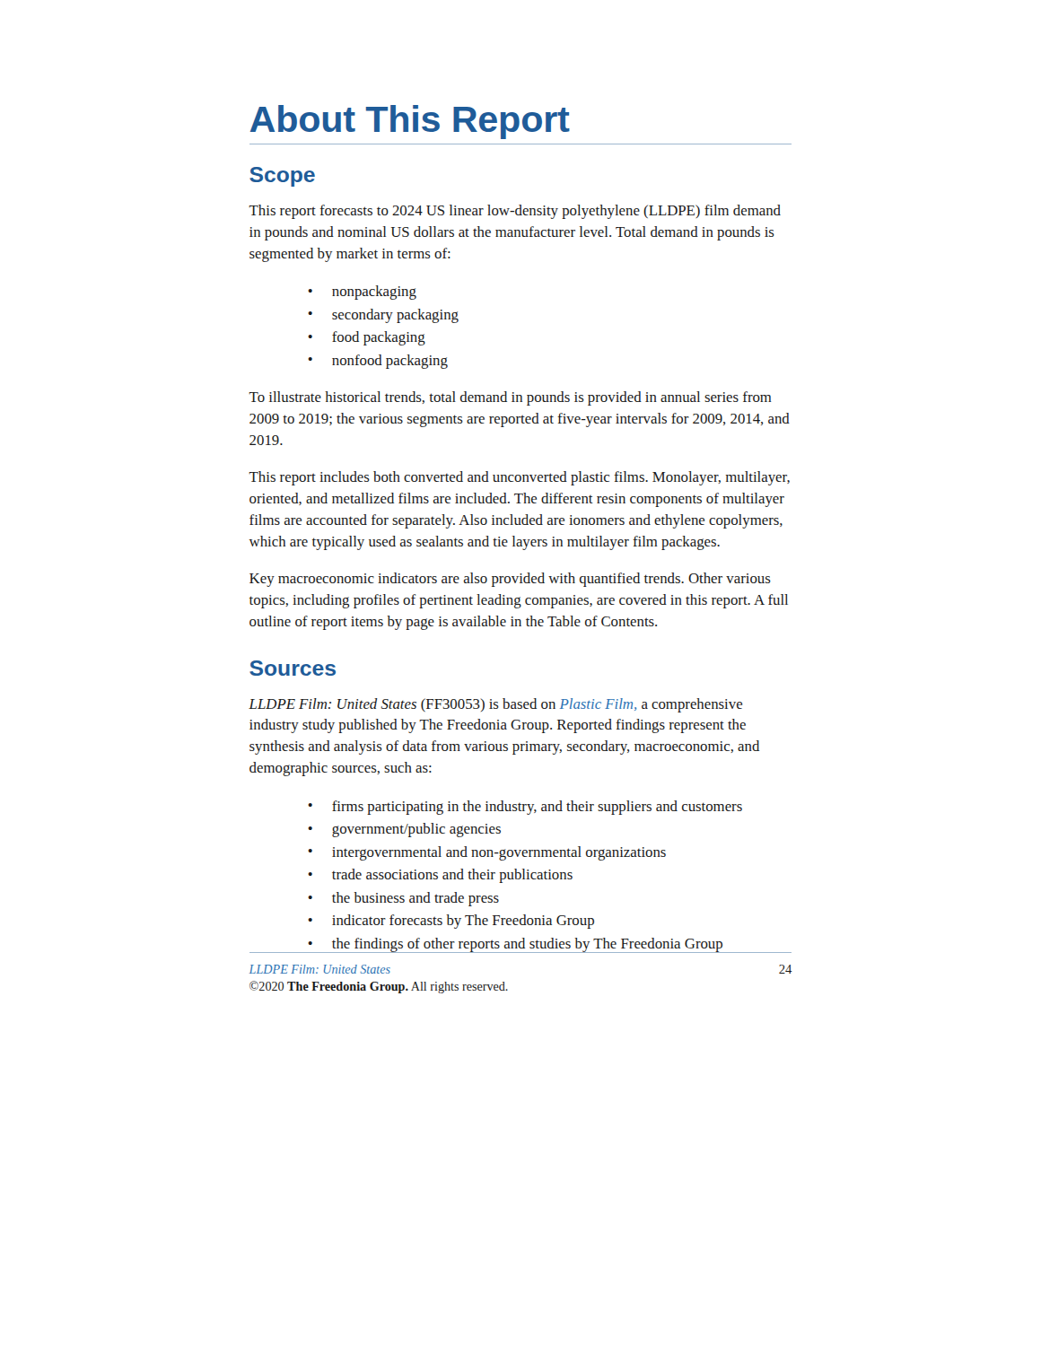About This Report
Scope
This report forecasts to 2024 US linear low-density polyethylene (LLDPE) film demand in pounds and nominal US dollars at the manufacturer level. Total demand in pounds is segmented by market in terms of:
nonpackaging
secondary packaging
food packaging
nonfood packaging
To illustrate historical trends, total demand in pounds is provided in annual series from 2009 to 2019; the various segments are reported at five-year intervals for 2009, 2014, and 2019.
This report includes both converted and unconverted plastic films. Monolayer, multilayer, oriented, and metallized films are included. The different resin components of multilayer films are accounted for separately. Also included are ionomers and ethylene copolymers, which are typically used as sealants and tie layers in multilayer film packages.
Key macroeconomic indicators are also provided with quantified trends. Other various topics, including profiles of pertinent leading companies, are covered in this report. A full outline of report items by page is available in the Table of Contents.
Sources
LLDPE Film: United States (FF30053) is based on Plastic Film, a comprehensive industry study published by The Freedonia Group. Reported findings represent the synthesis and analysis of data from various primary, secondary, macroeconomic, and demographic sources, such as:
firms participating in the industry, and their suppliers and customers
government/public agencies
intergovernmental and non-governmental organizations
trade associations and their publications
the business and trade press
indicator forecasts by The Freedonia Group
the findings of other reports and studies by The Freedonia Group
LLDPE Film: United States ©2020 The Freedonia Group. All rights reserved.
24